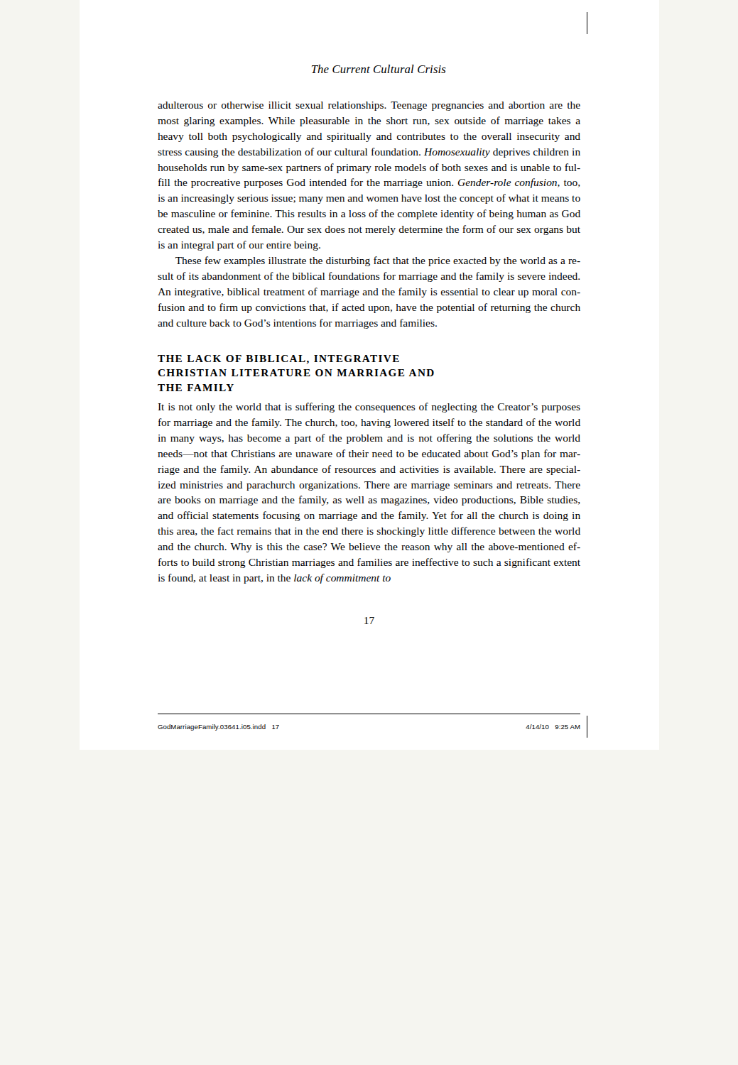The Current Cultural Crisis
adulterous or otherwise illicit sexual relationships. Teenage pregnancies and abortion are the most glaring examples. While pleasurable in the short run, sex outside of marriage takes a heavy toll both psychologically and spiritually and contributes to the overall insecurity and stress causing the destabilization of our cultural foundation. Homosexuality deprives children in households run by same-sex partners of primary role models of both sexes and is unable to fulfill the procreative purposes God intended for the marriage union. Gender-role confusion, too, is an increasingly serious issue; many men and women have lost the concept of what it means to be masculine or feminine. This results in a loss of the complete identity of being human as God created us, male and female. Our sex does not merely determine the form of our sex organs but is an integral part of our entire being.
These few examples illustrate the disturbing fact that the price exacted by the world as a result of its abandonment of the biblical foundations for marriage and the family is severe indeed. An integrative, biblical treatment of marriage and the family is essential to clear up moral confusion and to firm up convictions that, if acted upon, have the potential of returning the church and culture back to God’s intentions for marriages and families.
The Lack of Biblical, Integrative
Christian Literature on Marriage and
the Family
It is not only the world that is suffering the consequences of neglecting the Creator’s purposes for marriage and the family. The church, too, having lowered itself to the standard of the world in many ways, has become a part of the problem and is not offering the solutions the world needs—not that Christians are unaware of their need to be educated about God’s plan for marriage and the family. An abundance of resources and activities is available. There are specialized ministries and parachurch organizations. There are marriage seminars and retreats. There are books on marriage and the family, as well as magazines, video productions, Bible studies, and official statements focusing on marriage and the family. Yet for all the church is doing in this area, the fact remains that in the end there is shockingly little difference between the world and the church. Why is this the case? We believe the reason why all the above-mentioned efforts to build strong Christian marriages and families are ineffective to such a significant extent is found, at least in part, in the lack of commitment to
17
GodMarriageFamily.03641.i05.indd 17 4/14/10 9:25 AM